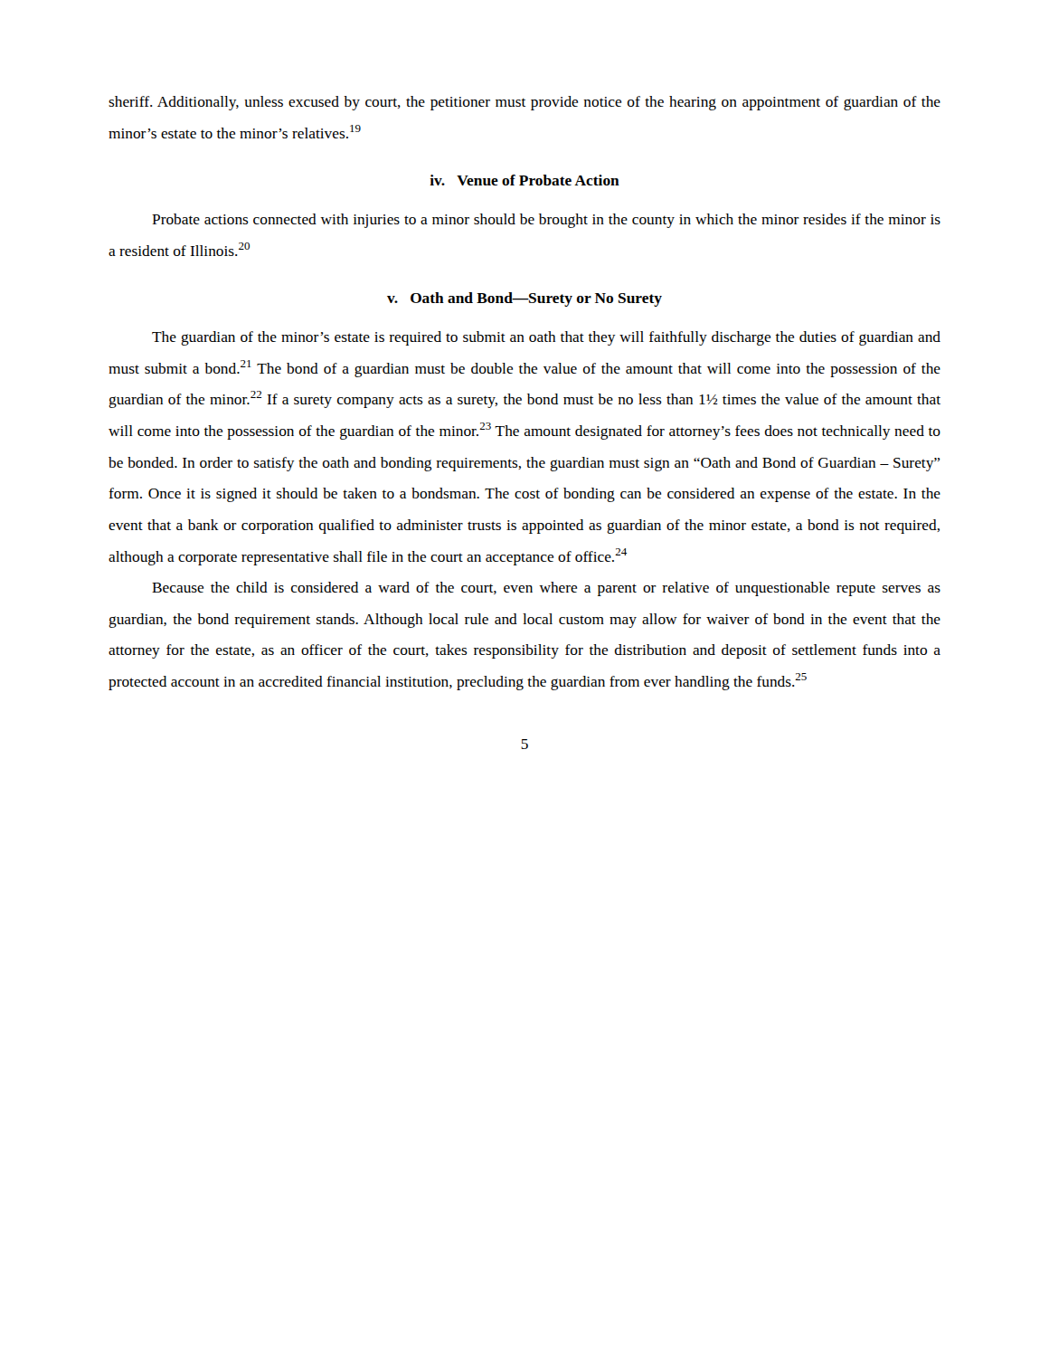sheriff. Additionally, unless excused by court, the petitioner must provide notice of the hearing on appointment of guardian of the minor’s estate to the minor’s relatives.19
iv. Venue of Probate Action
Probate actions connected with injuries to a minor should be brought in the county in which the minor resides if the minor is a resident of Illinois.20
v. Oath and Bond—Surety or No Surety
The guardian of the minor’s estate is required to submit an oath that they will faithfully discharge the duties of guardian and must submit a bond.21 The bond of a guardian must be double the value of the amount that will come into the possession of the guardian of the minor.22 If a surety company acts as a surety, the bond must be no less than 1½ times the value of the amount that will come into the possession of the guardian of the minor.23 The amount designated for attorney’s fees does not technically need to be bonded. In order to satisfy the oath and bonding requirements, the guardian must sign an “Oath and Bond of Guardian – Surety” form. Once it is signed it should be taken to a bondsman. The cost of bonding can be considered an expense of the estate. In the event that a bank or corporation qualified to administer trusts is appointed as guardian of the minor estate, a bond is not required, although a corporate representative shall file in the court an acceptance of office.24
Because the child is considered a ward of the court, even where a parent or relative of unquestionable repute serves as guardian, the bond requirement stands. Although local rule and local custom may allow for waiver of bond in the event that the attorney for the estate, as an officer of the court, takes responsibility for the distribution and deposit of settlement funds into a protected account in an accredited financial institution, precluding the guardian from ever handling the funds.25
5